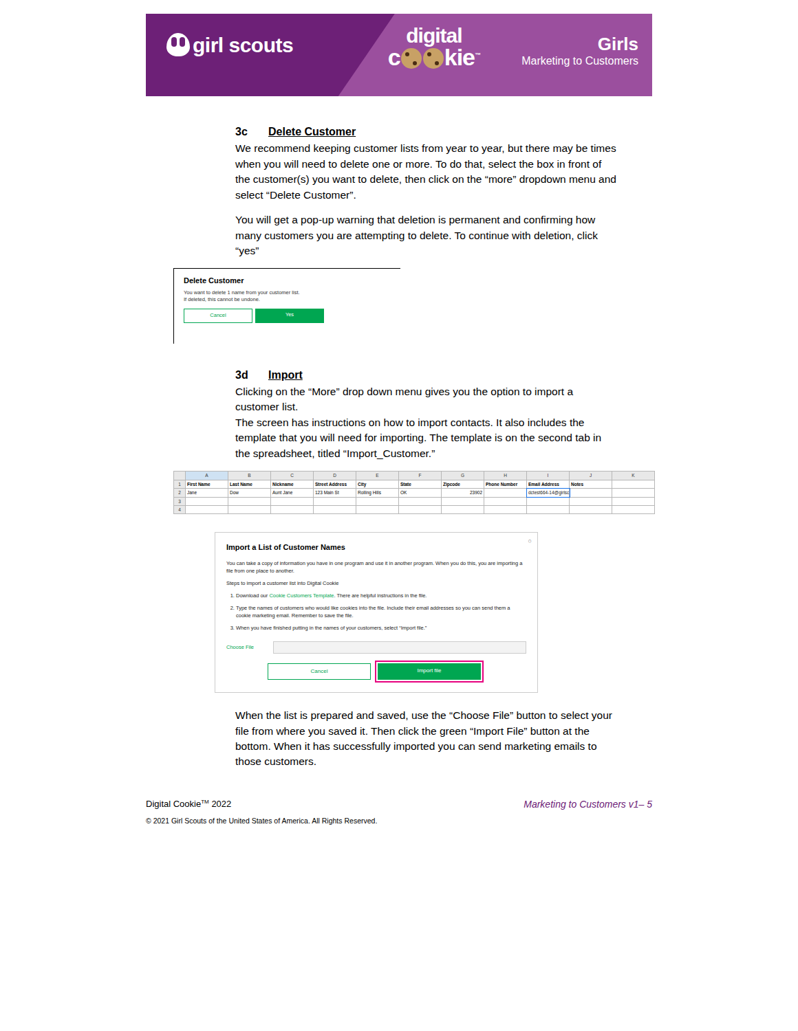girl scouts
digital
c kie™
Girls
Marketing to Customers
3c Delete Customer
We recommend keeping customer lists from year to year, but there may be times when you will need to delete one or more. To do that, select the box in front of the customer(s) you want to delete, then click on the “more” dropdown menu and select “Delete Customer”.
You will get a pop-up warning that deletion is permanent and confirming how many customers you are attempting to delete. To continue with deletion, click “yes”
Delete Customer
You want to delete 1 name from your customer list.
If deleted, this cannot be undone.
Cancel
Yes
3d Import
Clicking on the “More” drop down menu gives you the option to import a customer list.
The screen has instructions on how to import contacts. It also includes the template that you will need for importing. The template is on the second tab in the spreadsheet, titled “Import_Customer.”
| | A | B | C | D | E | F | G | H | I | J | K |
| --- | --- | --- | --- | --- | --- | --- | --- | --- | --- | --- | --- |
| 1 | First Name | Last Name | Nickname | Street Address | City | State | Zipcode | Phone Number | Email Address | Notes | |
| 2 | Jane | Dow | Aunt Jane | 123 Main St | Rolling Hills | OK | 23902 | | dctest664-14@girlscouts.org | | |
| 3 | | | | | | | | | | | |
| 4 | | | | | | | | | | | |
○
Import a List of Customer Names
You can take a copy of information you have in one program and use it in another program. When you do this, you are importing a file from one place to another.
Steps to import a customer list into Digital Cookie
Download our Cookie Customers Template. There are helpful instructions in the file.
Type the names of customers who would like cookies into the file. Include their email addresses so you can send them a cookie marketing email. Remember to save the file.
When you have finished putting in the names of your customers, select “Import file.”
Choose File
Cancel
Import file
When the list is prepared and saved, use the “Choose File” button to select your file from where you saved it. Then click the green “Import File” button at the bottom. When it has successfully imported you can send marketing emails to those customers.
Digital CookieTM 2022
Marketing to Customers v1– 5
© 2021 Girl Scouts of the United States of America. All Rights Reserved.